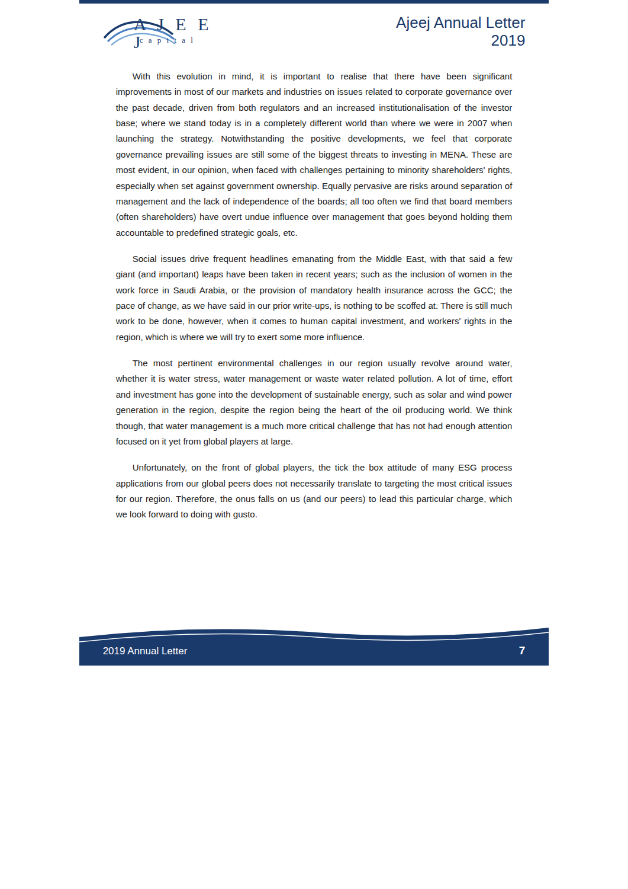A J E E J
c a p i t a l
Ajeej Annual Letter
2019
With this evolution in mind, it is important to realise that there have been significant improvements in most of our markets and industries on issues related to corporate governance over the past decade, driven from both regulators and an increased institutionalisation of the investor base; where we stand today is in a completely different world than where we were in 2007 when launching the strategy. Notwithstanding the positive developments, we feel that corporate governance prevailing issues are still some of the biggest threats to investing in MENA. These are most evident, in our opinion, when faced with challenges pertaining to minority shareholders' rights, especially when set against government ownership. Equally pervasive are risks around separation of management and the lack of independence of the boards; all too often we find that board members (often shareholders) have overt undue influence over management that goes beyond holding them accountable to predefined strategic goals, etc.
Social issues drive frequent headlines emanating from the Middle East, with that said a few giant (and important) leaps have been taken in recent years; such as the inclusion of women in the work force in Saudi Arabia, or the provision of mandatory health insurance across the GCC; the pace of change, as we have said in our prior write-ups, is nothing to be scoffed at. There is still much work to be done, however, when it comes to human capital investment, and workers' rights in the region, which is where we will try to exert some more influence.
The most pertinent environmental challenges in our region usually revolve around water, whether it is water stress, water management or waste water related pollution. A lot of time, effort and investment has gone into the development of sustainable energy, such as solar and wind power generation in the region, despite the region being the heart of the oil producing world. We think though, that water management is a much more critical challenge that has not had enough attention focused on it yet from global players at large.
Unfortunately, on the front of global players, the tick the box attitude of many ESG process applications from our global peers does not necessarily translate to targeting the most critical issues for our region. Therefore, the onus falls on us (and our peers) to lead this particular charge, which we look forward to doing with gusto.
2019 Annual Letter
7